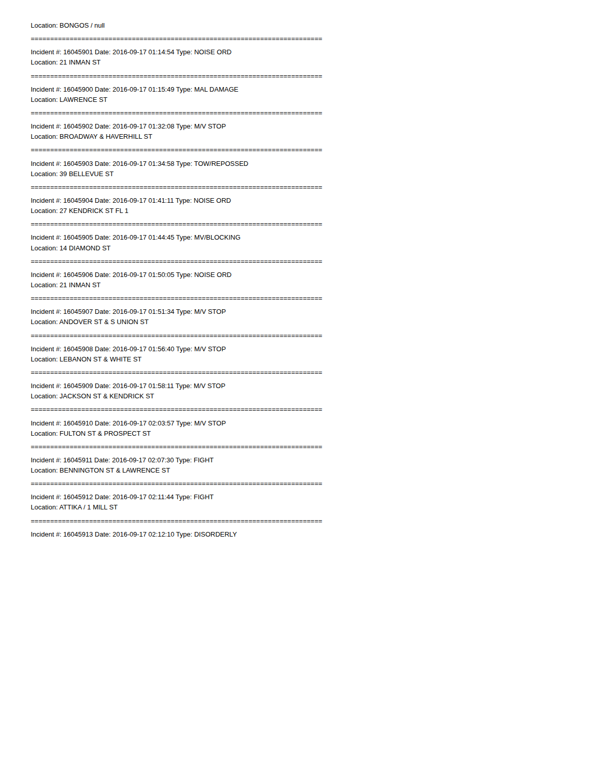Location: BONGOS / null
===========================================================================
Incident #: 16045901 Date: 2016-09-17 01:14:54 Type: NOISE ORD
Location: 21 INMAN ST
===========================================================================
Incident #: 16045900 Date: 2016-09-17 01:15:49 Type: MAL DAMAGE
Location: LAWRENCE ST
===========================================================================
Incident #: 16045902 Date: 2016-09-17 01:32:08 Type: M/V STOP
Location: BROADWAY & HAVERHILL ST
===========================================================================
Incident #: 16045903 Date: 2016-09-17 01:34:58 Type: TOW/REPOSSED
Location: 39 BELLEVUE ST
===========================================================================
Incident #: 16045904 Date: 2016-09-17 01:41:11 Type: NOISE ORD
Location: 27 KENDRICK ST FL 1
===========================================================================
Incident #: 16045905 Date: 2016-09-17 01:44:45 Type: MV/BLOCKING
Location: 14 DIAMOND ST
===========================================================================
Incident #: 16045906 Date: 2016-09-17 01:50:05 Type: NOISE ORD
Location: 21 INMAN ST
===========================================================================
Incident #: 16045907 Date: 2016-09-17 01:51:34 Type: M/V STOP
Location: ANDOVER ST & S UNION ST
===========================================================================
Incident #: 16045908 Date: 2016-09-17 01:56:40 Type: M/V STOP
Location: LEBANON ST & WHITE ST
===========================================================================
Incident #: 16045909 Date: 2016-09-17 01:58:11 Type: M/V STOP
Location: JACKSON ST & KENDRICK ST
===========================================================================
Incident #: 16045910 Date: 2016-09-17 02:03:57 Type: M/V STOP
Location: FULTON ST & PROSPECT ST
===========================================================================
Incident #: 16045911 Date: 2016-09-17 02:07:30 Type: FIGHT
Location: BENNINGTON ST & LAWRENCE ST
===========================================================================
Incident #: 16045912 Date: 2016-09-17 02:11:44 Type: FIGHT
Location: ATTIKA / 1 MILL ST
===========================================================================
Incident #: 16045913 Date: 2016-09-17 02:12:10 Type: DISORDERLY